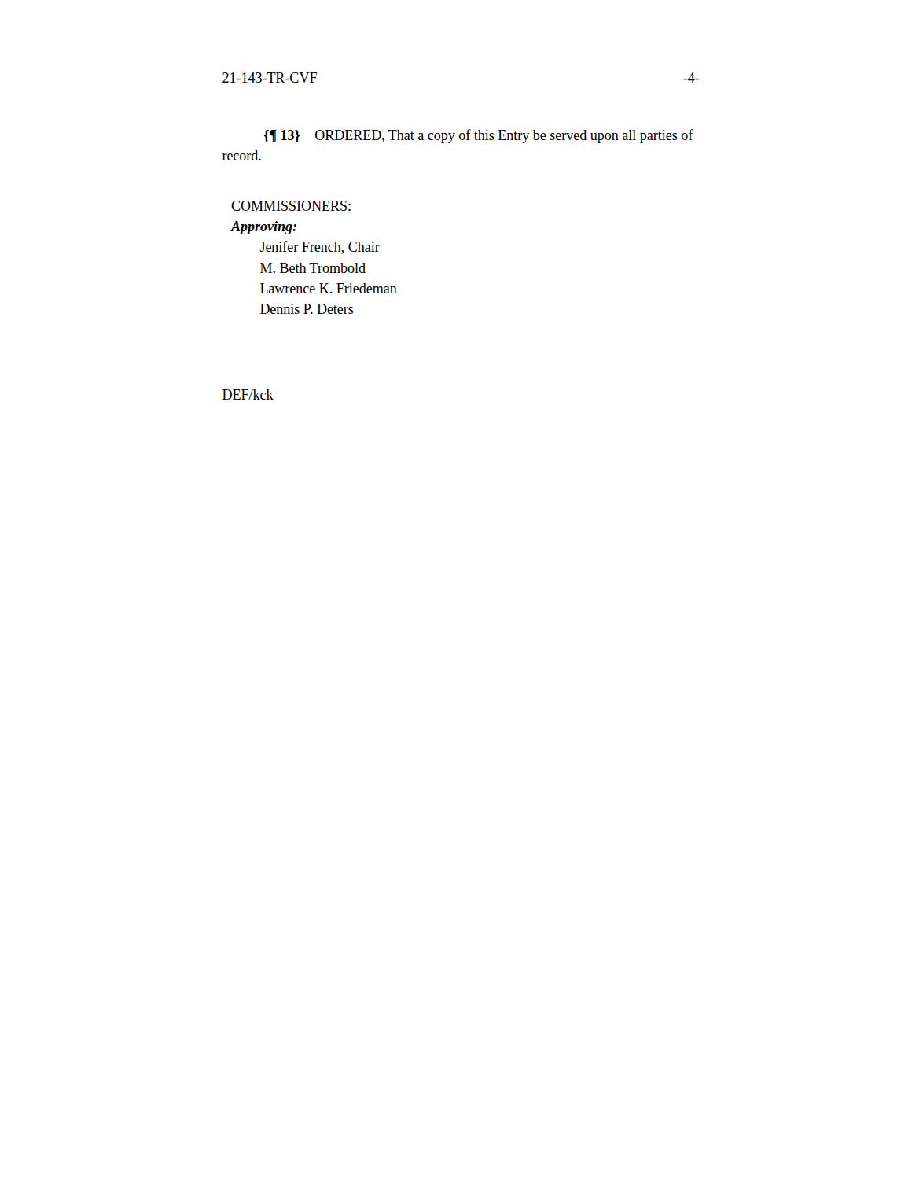21-143-TR-CVF
4
{¶ 13} ORDERED, That a copy of this Entry be served upon all parties of record.
COMMISSIONERS:
Approving:
Jenifer French, Chair
M. Beth Trombold
Lawrence K. Friedeman
Dennis P. Deters
DEF/kck